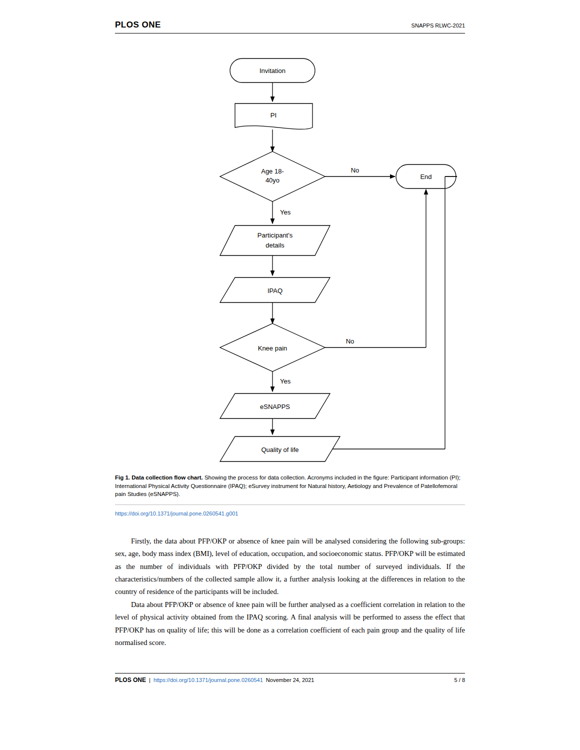PLOS ONE
SNAPPS RLWC-2021
Invitation PI Age 18- 40yo No End Yes Participant's details IPAQ Knee pain No Yes eSNAPPS Quality of life
Fig 1. Data collection flow chart. Showing the process for data collection. Acronyms included in the figure: Participant information (PI); International Physical Activity Questionnaire (IPAQ); eSurvey instrument for Natural history, Aetiology and Prevalence of Patellofemoral pain Studies (eSNAPPS).
https://doi.org/10.1371/journal.pone.0260541.g001
Firstly, the data about PFP/OKP or absence of knee pain will be analysed considering the following sub-groups: sex, age, body mass index (BMI), level of education, occupation, and socioeconomic status. PFP/OKP will be estimated as the number of individuals with PFP/OKP divided by the total number of surveyed individuals. If the characteristics/numbers of the collected sample allow it, a further analysis looking at the differences in relation to the country of residence of the participants will be included.
Data about PFP/OKP or absence of knee pain will be further analysed as a coefficient correlation in relation to the level of physical activity obtained from the IPAQ scoring. A final analysis will be performed to assess the effect that PFP/OKP has on quality of life; this will be done as a correlation coefficient of each pain group and the quality of life normalised score.
PLOS ONE | https://doi.org/10.1371/journal.pone.0260541 November 24, 2021
5 / 8